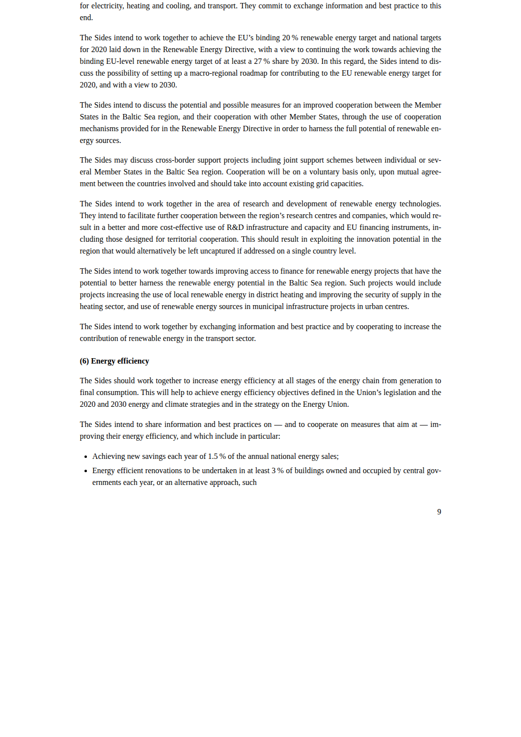for electricity, heating and cooling, and transport. They commit to exchange information and best practice to this end.
The Sides intend to work together to achieve the EU’s binding 20 % renewable energy target and national targets for 2020 laid down in the Renewable Energy Directive, with a view to continuing the work towards achieving the binding EU-level renewable energy target of at least a 27 % share by 2030. In this regard, the Sides intend to discuss the possibility of setting up a macro-regional roadmap for contributing to the EU renewable energy target for 2020, and with a view to 2030.
The Sides intend to discuss the potential and possible measures for an improved cooperation between the Member States in the Baltic Sea region, and their cooperation with other Member States, through the use of cooperation mechanisms provided for in the Renewable Energy Directive in order to harness the full potential of renewable energy sources.
The Sides may discuss cross-border support projects including joint support schemes between individual or several Member States in the Baltic Sea region. Cooperation will be on a voluntary basis only, upon mutual agreement between the countries involved and should take into account existing grid capacities.
The Sides intend to work together in the area of research and development of renewable energy technologies. They intend to facilitate further cooperation between the region’s research centres and companies, which would result in a better and more cost-effective use of R&D infrastructure and capacity and EU financing instruments, including those designed for territorial cooperation. This should result in exploiting the innovation potential in the region that would alternatively be left uncaptured if addressed on a single country level.
The Sides intend to work together towards improving access to finance for renewable energy projects that have the potential to better harness the renewable energy potential in the Baltic Sea region. Such projects would include projects increasing the use of local renewable energy in district heating and improving the security of supply in the heating sector, and use of renewable energy sources in municipal infrastructure projects in urban centres.
The Sides intend to work together by exchanging information and best practice and by cooperating to increase the contribution of renewable energy in the transport sector.
(6) Energy efficiency
The Sides should work together to increase energy efficiency at all stages of the energy chain from generation to final consumption. This will help to achieve energy efficiency objectives defined in the Union’s legislation and the 2020 and 2030 energy and climate strategies and in the strategy on the Energy Union.
The Sides intend to share information and best practices on — and to cooperate on measures that aim at — improving their energy efficiency, and which include in particular:
Achieving new savings each year of 1.5 % of the annual national energy sales;
Energy efficient renovations to be undertaken in at least 3 % of buildings owned and occupied by central governments each year, or an alternative approach, such
9